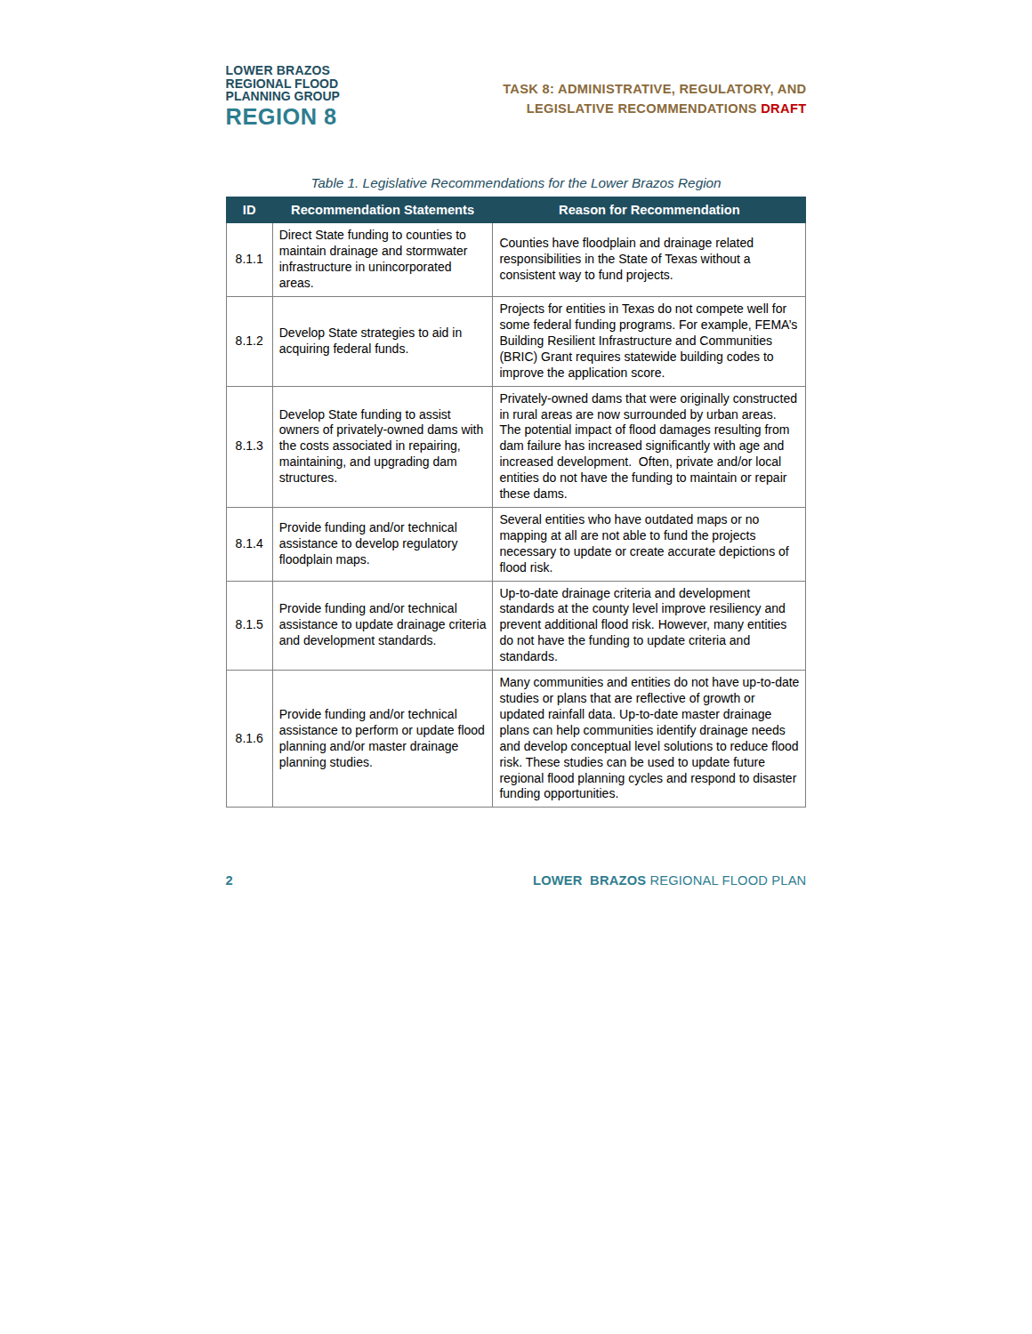LOWER BRAZOS
REGIONAL FLOOD
PLANNING GROUP
REGION 8
TASK 8: ADMINISTRATIVE, REGULATORY, AND
LEGISLATIVE RECOMMENDATIONS DRAFT
Table 1. Legislative Recommendations for the Lower Brazos Region
| ID | Recommendation Statements | Reason for Recommendation |
| --- | --- | --- |
| 8.1.1 | Direct State funding to counties to maintain drainage and stormwater infrastructure in unincorporated areas. | Counties have floodplain and drainage related responsibilities in the State of Texas without a consistent way to fund projects. |
| 8.1.2 | Develop State strategies to aid in acquiring federal funds. | Projects for entities in Texas do not compete well for some federal funding programs. For example, FEMA’s Building Resilient Infrastructure and Communities (BRIC) Grant requires statewide building codes to improve the application score. |
| 8.1.3 | Develop State funding to assist owners of privately-owned dams with the costs associated in repairing, maintaining, and upgrading dam structures. | Privately-owned dams that were originally constructed in rural areas are now surrounded by urban areas. The potential impact of flood damages resulting from dam failure has increased significantly with age and increased development. Often, private and/or local entities do not have the funding to maintain or repair these dams. |
| 8.1.4 | Provide funding and/or technical assistance to develop regulatory floodplain maps. | Several entities who have outdated maps or no mapping at all are not able to fund the projects necessary to update or create accurate depictions of flood risk. |
| 8.1.5 | Provide funding and/or technical assistance to update drainage criteria and development standards. | Up-to-date drainage criteria and development standards at the county level improve resiliency and prevent additional flood risk. However, many entities do not have the funding to update criteria and standards. |
| 8.1.6 | Provide funding and/or technical assistance to perform or update flood planning and/or master drainage planning studies. | Many communities and entities do not have up-to-date studies or plans that are reflective of growth or updated rainfall data. Up-to-date master drainage plans can help communities identify drainage needs and develop conceptual level solutions to reduce flood risk. These studies can be used to update future regional flood planning cycles and respond to disaster funding opportunities. |
2
LOWER BRAZOS REGIONAL FLOOD PLAN